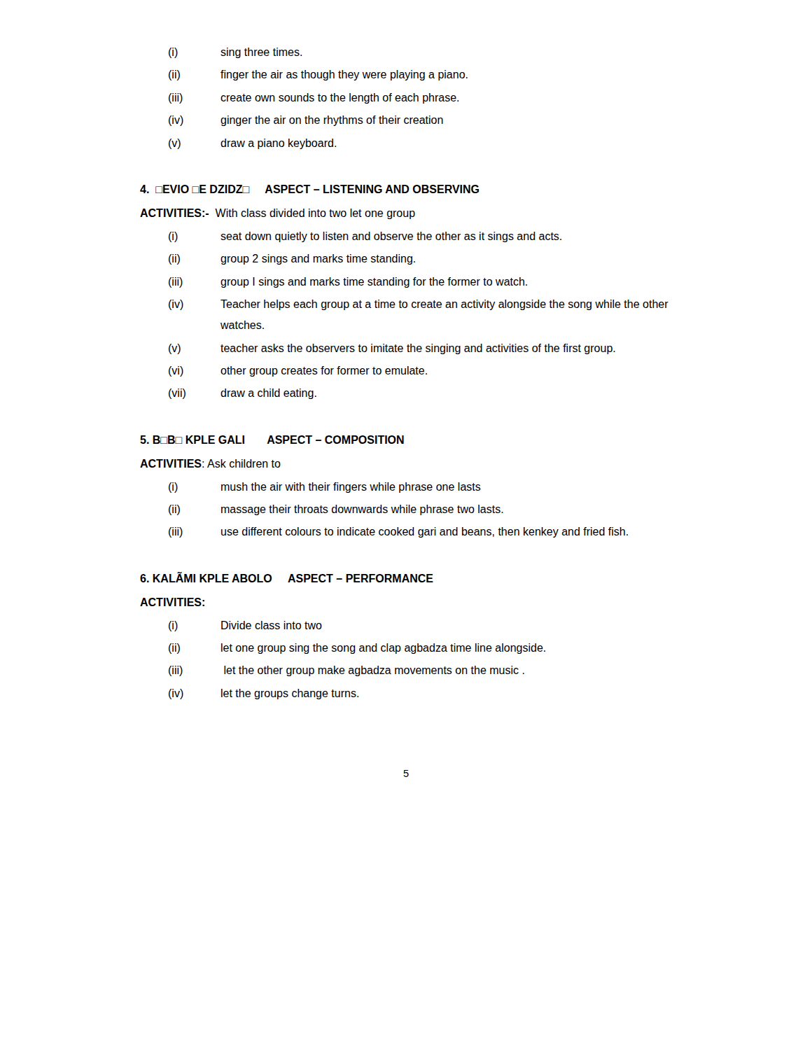(i) sing three times.
(ii) finger the air as though they were playing a piano.
(iii) create own sounds to the length of each phrase.
(iv) ginger the air on the rhythms of their creation
(v) draw a piano keyboard.
4. □EVIO □E DZIDZ□ ASPECT – LISTENING AND OBSERVING
ACTIVITIES:- With class divided into two let one group
(i) seat down quietly to listen and observe the other as it sings and acts.
(ii) group 2 sings and marks time standing.
(iii) group I sings and marks time standing for the former to watch.
(iv) Teacher helps each group at a time to create an activity alongside the song while the other watches.
(v) teacher asks the observers to imitate the singing and activities of the first group.
(vi) other group creates for former to emulate.
(vii) draw a child eating.
5. B□B□ KPLE GALI ASPECT – COMPOSITION
ACTIVITIES: Ask children to
(i) mush the air with their fingers while phrase one lasts
(ii) massage their throats downwards while phrase two lasts.
(iii) use different colours to indicate cooked gari and beans, then kenkey and fried fish.
6. KALÃMI KPLE ABOLO ASPECT – PERFORMANCE
ACTIVITIES:
(i) Divide class into two
(ii) let one group sing the song and clap agbadza time line alongside.
(iii) let the other group make agbadza movements on the music .
(iv) let the groups change turns.
5